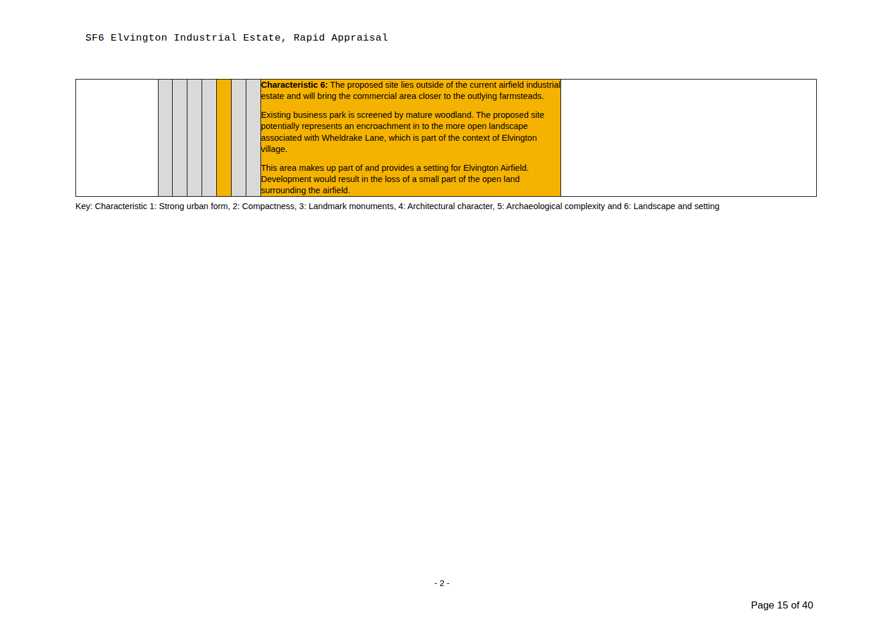SF6 Elvington Industrial Estate, Rapid Appraisal
| | | | | | | | | Characteristic 6: The proposed site lies outside of the current airfield industrial estate and will bring the commercial area closer to the outlying farmsteads. Existing business park is screened by mature woodland. The proposed site potentially represents an encroachment in to the more open landscape associated with Wheldrake Lane, which is part of the context of Elvington village. This area makes up part of and provides a setting for Elvington Airfield. Development would result in the loss of a small part of the open land surrounding the airfield. | |
Key: Characteristic 1: Strong urban form, 2: Compactness, 3: Landmark monuments, 4: Architectural character, 5: Archaeological complexity and 6: Landscape and setting
- 2 -
Page 15 of 40